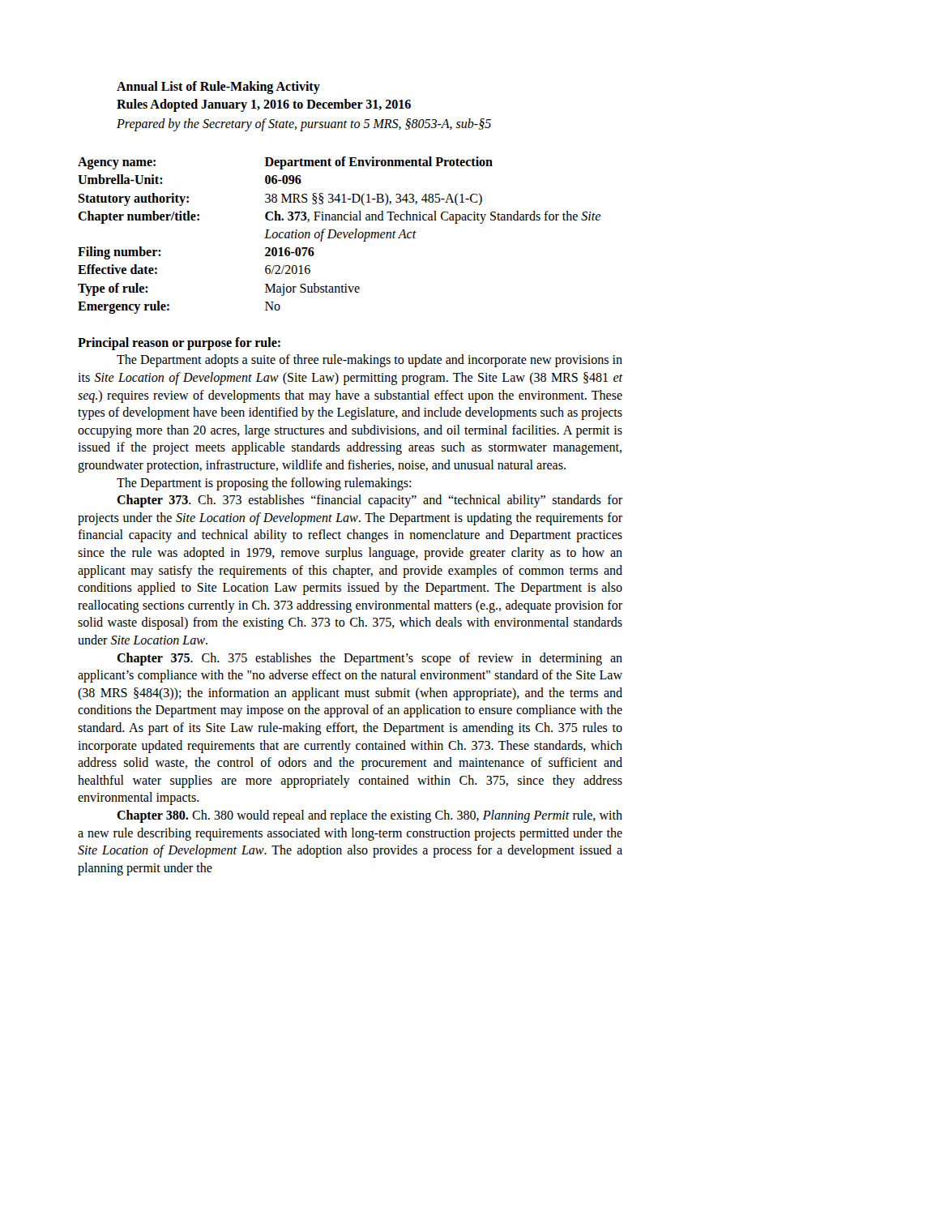Annual List of Rule-Making Activity
Rules Adopted January 1, 2016 to December 31, 2016
Prepared by the Secretary of State, pursuant to 5 MRS, §8053-A, sub-§5
| Agency name: | Department of Environmental Protection |
| Umbrella-Unit: | 06-096 |
| Statutory authority: | 38 MRS §§ 341-D(1-B), 343, 485-A(1-C) |
| Chapter number/title: | Ch. 373 , Financial and Technical Capacity Standards for the Site Location of Development Act |
| Filing number: | 2016-076 |
| Effective date: | 6/2/2016 |
| Type of rule: | Major Substantive |
| Emergency rule: | No |
Principal reason or purpose for rule:
The Department adopts a suite of three rule-makings to update and incorporate new provisions in its Site Location of Development Law (Site Law) permitting program. The Site Law (38 MRS §481 et seq.) requires review of developments that may have a substantial effect upon the environment. These types of development have been identified by the Legislature, and include developments such as projects occupying more than 20 acres, large structures and subdivisions, and oil terminal facilities. A permit is issued if the project meets applicable standards addressing areas such as stormwater management, groundwater protection, infrastructure, wildlife and fisheries, noise, and unusual natural areas.
The Department is proposing the following rulemakings:
Chapter 373. Ch. 373 establishes “financial capacity” and “technical ability” standards for projects under the Site Location of Development Law. The Department is updating the requirements for financial capacity and technical ability to reflect changes in nomenclature and Department practices since the rule was adopted in 1979, remove surplus language, provide greater clarity as to how an applicant may satisfy the requirements of this chapter, and provide examples of common terms and conditions applied to Site Location Law permits issued by the Department. The Department is also reallocating sections currently in Ch. 373 addressing environmental matters (e.g., adequate provision for solid waste disposal) from the existing Ch. 373 to Ch. 375, which deals with environmental standards under Site Location Law.
Chapter 375. Ch. 375 establishes the Department’s scope of review in determining an applicant’s compliance with the "no adverse effect on the natural environment" standard of the Site Law (38 MRS §484(3)); the information an applicant must submit (when appropriate), and the terms and conditions the Department may impose on the approval of an application to ensure compliance with the standard. As part of its Site Law rule-making effort, the Department is amending its Ch. 375 rules to incorporate updated requirements that are currently contained within Ch. 373. These standards, which address solid waste, the control of odors and the procurement and maintenance of sufficient and healthful water supplies are more appropriately contained within Ch. 375, since they address environmental impacts.
Chapter 380. Ch. 380 would repeal and replace the existing Ch. 380, Planning Permit rule, with a new rule describing requirements associated with long-term construction projects permitted under the Site Location of Development Law. The adoption also provides a process for a development issued a planning permit under the